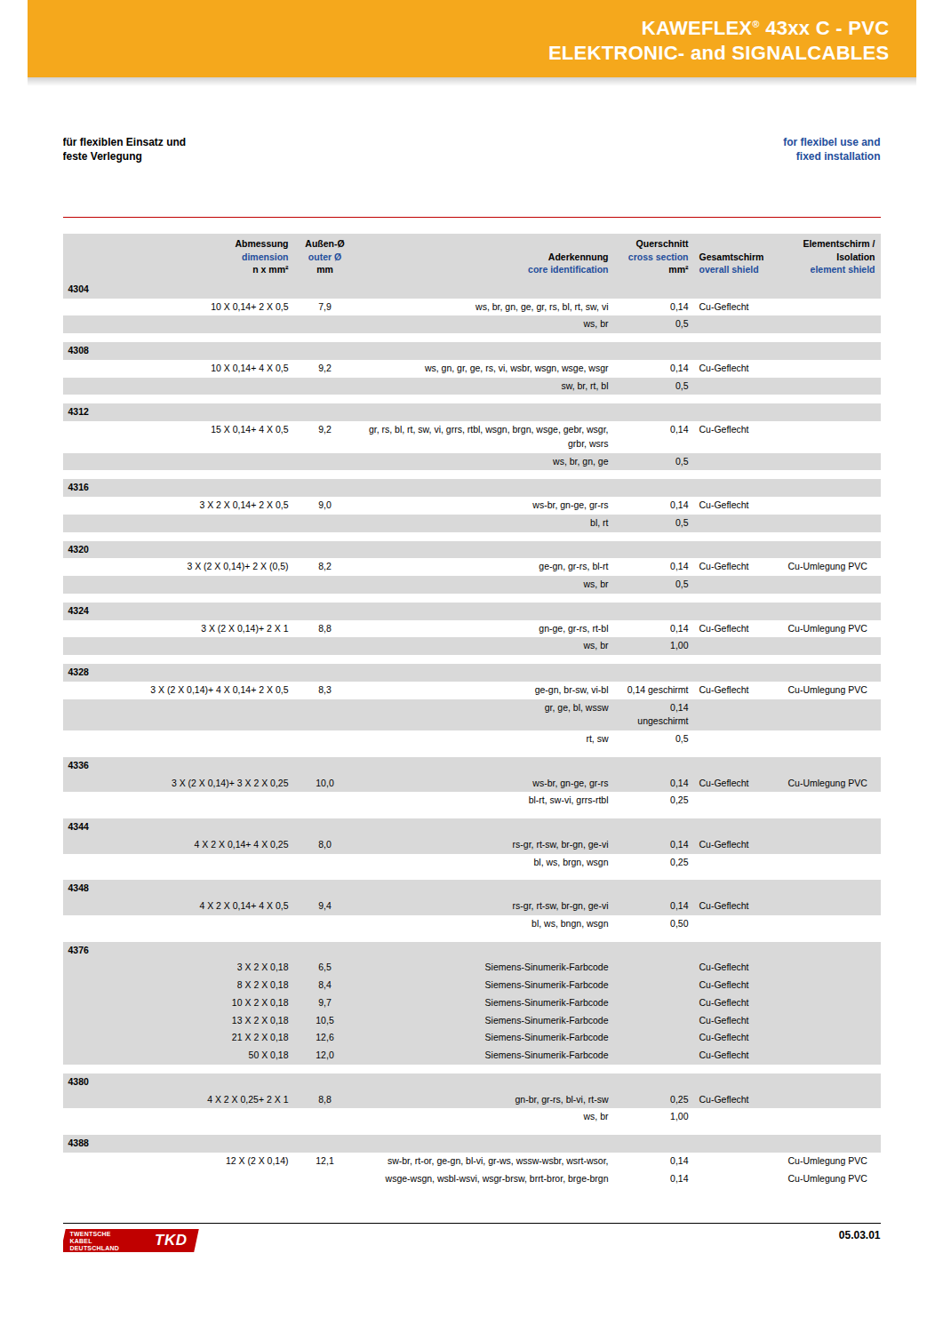KAWEFLEX® 43xx C - PVC
ELEKTRONIC- and SIGNALCABLES
für flexiblen Einsatz und
feste Verlegung
for flexibel use and
fixed installation
| | Abmessung dimension n x mm² | Außen-Ø outer Ø mm | Aderkennung core identification | Querschnitt cross section mm² | Gesamtschirm overall shield | Elementschirm / Isolation element shield |
| --- | --- | --- | --- | --- | --- | --- |
| 4304 | | | | | | |
| | 10 X 0,14+ 2 X 0,5 | 7,9 | ws, br, gn, ge, gr, rs, bl, rt, sw, vi | 0,14 | Cu-Geflecht | |
| | | | ws, br | 0,5 | | |
| 4308 | | | | | | |
| | 10 X 0,14+ 4 X 0,5 | 9,2 | ws, gn, gr, ge, rs, vi, wsbr, wsgn, wsge, wsgr | 0,14 | Cu-Geflecht | |
| | | | sw, br, rt, bl | 0,5 | | |
| 4312 | | | | | | |
| | 15 X 0,14+ 4 X 0,5 | 9,2 | gr, rs, bl, rt, sw, vi, grrs, rtbl, wsgn, brgn, wsge, gebr, wsgr, grbr, wsrs | 0,14 | Cu-Geflecht | |
| | | | ws, br, gn, ge | 0,5 | | |
| 4316 | | | | | | |
| | 3 X 2 X 0,14+ 2 X 0,5 | 9,0 | ws-br, gn-ge, gr-rs | 0,14 | Cu-Geflecht | |
| | | | bl, rt | 0,5 | | |
| 4320 | | | | | | |
| | 3 X (2 X 0,14)+ 2 X (0,5) | 8,2 | ge-gn, gr-rs, bl-rt | 0,14 | Cu-Geflecht | Cu-Umlegung PVC |
| | | | ws, br | 0,5 | | |
| 4324 | | | | | | |
| | 3 X (2 X 0,14)+ 2 X 1 | 8,8 | gn-ge, gr-rs, rt-bl | 0,14 | Cu-Geflecht | Cu-Umlegung PVC |
| | | | ws, br | 1,00 | | |
| 4328 | | | | | | |
| 3 X (2 X 0,14)+ 4 X 0,14+ 2 X 0,5 | 8,3 | ge-gn, br-sw, vi-bl | 0,14 geschirmt | Cu-Geflecht | Cu-Umlegung PVC |
| | | | gr, ge, bl, wssw | 0,14 ungeschirmt | | |
| | | | rt, sw | 0,5 | | |
| 4336 | | | | | | |
| | 3 X (2 X 0,14)+ 3 X 2 X 0,25 | 10,0 | ws-br, gn-ge, gr-rs | 0,14 | Cu-Geflecht | Cu-Umlegung PVC |
| | | | bl-rt, sw-vi, grrs-rtbl | 0,25 | | |
| 4344 | | | | | | |
| | 4 X 2 X 0,14+ 4 X 0,25 | 8,0 | rs-gr, rt-sw, br-gn, ge-vi | 0,14 | Cu-Geflecht | |
| | | | bl, ws, brgn, wsgn | 0,25 | | |
| 4348 | | | | | | |
| | 4 X 2 X 0,14+ 4 X 0,5 | 9,4 | rs-gr, rt-sw, br-gn, ge-vi | 0,14 | Cu-Geflecht | |
| | | | bl, ws, bngn, wsgn | 0,50 | | |
| 4376 | | | | | | |
| | 3 X 2 X 0,18 | 6,5 | Siemens-Sinumerik-Farbcode | | Cu-Geflecht | |
| | 8 X 2 X 0,18 | 8,4 | Siemens-Sinumerik-Farbcode | | Cu-Geflecht | |
| | 10 X 2 X 0,18 | 9,7 | Siemens-Sinumerik-Farbcode | | Cu-Geflecht | |
| | 13 X 2 X 0,18 | 10,5 | Siemens-Sinumerik-Farbcode | | Cu-Geflecht | |
| | 21 X 2 X 0,18 | 12,6 | Siemens-Sinumerik-Farbcode | | Cu-Geflecht | |
| | 50 X 0,18 | 12,0 | Siemens-Sinumerik-Farbcode | | Cu-Geflecht | |
| 4380 | | | | | | |
| | 4 X 2 X 0,25+ 2 X 1 | 8,8 | gn-br, gr-rs, bl-vi, rt-sw | 0,25 | Cu-Geflecht | |
| | | | ws, br | 1,00 | | |
| 4388 | | | | | | |
| | 12 X (2 X 0,14) | 12,1 | sw-br, rt-or, ge-gn, bl-vi, gr-ws, wssw-wsbr, wsrt-wsor, | 0,14 | | Cu-Umlegung PVC |
| | | | wsge-wsgn, wsbl-wsvi, wsgr-brsw, brrt-bror, brge-brgn | 0,14 | | Cu-Umlegung PVC |
TWENTSCHE
KABEL
DEUTSCHLAND
TKD
05.03.01